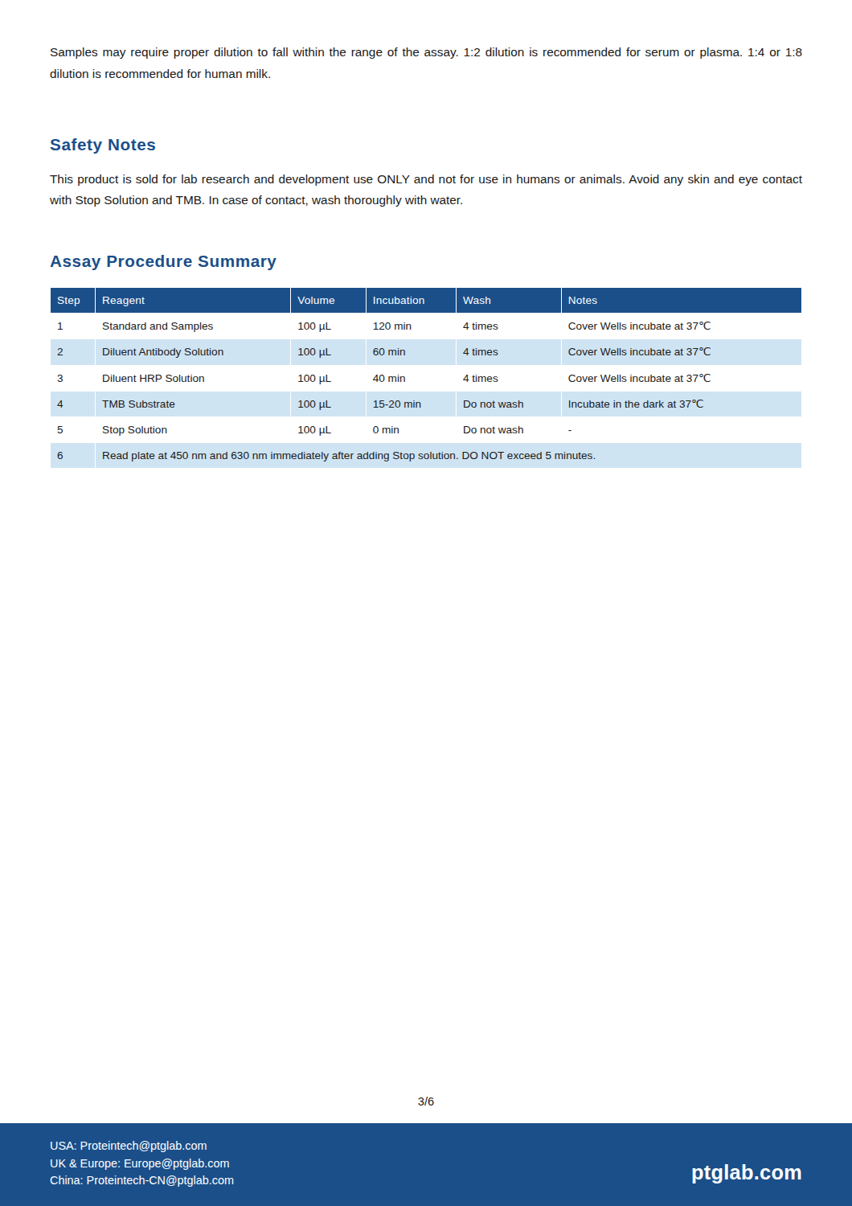Samples may require proper dilution to fall within the range of the assay. 1:2 dilution is recommended for serum or plasma. 1:4 or 1:8 dilution is recommended for human milk.
Safety Notes
This product is sold for lab research and development use ONLY and not for use in humans or animals. Avoid any skin and eye contact with Stop Solution and TMB. In case of contact, wash thoroughly with water.
Assay Procedure Summary
| Step | Reagent | Volume | Incubation | Wash | Notes |
| --- | --- | --- | --- | --- | --- |
| 1 | Standard and Samples | 100 µL | 120 min | 4 times | Cover Wells incubate at 37℃ |
| 2 | Diluent Antibody Solution | 100 µL | 60 min | 4 times | Cover Wells incubate at 37℃ |
| 3 | Diluent HRP Solution | 100 µL | 40 min | 4 times | Cover Wells incubate at 37℃ |
| 4 | TMB Substrate | 100 µL | 15-20 min | Do not wash | Incubate in the dark at 37℃ |
| 5 | Stop Solution | 100 µL | 0 min | Do not wash | - |
| 6 | Read plate at 450 nm and 630 nm immediately after adding Stop solution. DO NOT exceed 5 minutes. |
3/6
USA: Proteintech@ptglab.com
UK & Europe: Europe@ptglab.com
China: Proteintech-CN@ptglab.com
ptglab.com